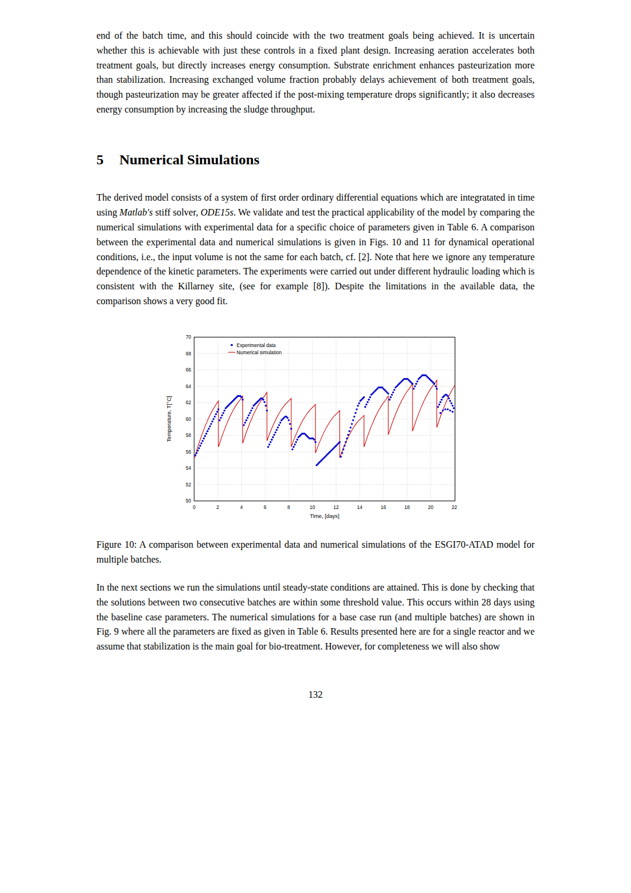end of the batch time, and this should coincide with the two treatment goals being achieved. It is uncertain whether this is achievable with just these controls in a fixed plant design. Increasing aeration accelerates both treatment goals, but directly increases energy consumption. Substrate enrichment enhances pasteurization more than stabilization. Increasing exchanged volume fraction probably delays achievement of both treatment goals, though pasteurization may be greater affected if the post-mixing temperature drops significantly; it also decreases energy consumption by increasing the sludge throughput.
5 Numerical Simulations
The derived model consists of a system of first order ordinary differential equations which are integratated in time using Matlab's stiff solver, ODE15s. We validate and test the practical applicability of the model by comparing the numerical simulations with experimental data for a specific choice of parameters given in Table 6. A comparison between the experimental data and numerical simulations is given in Figs. 10 and 11 for dynamical operational conditions, i.e., the input volume is not the same for each batch, cf. [2]. Note that here we ignore any temperature dependence of the kinetic parameters. The experiments were carried out under different hydraulic loading which is consistent with the Killarney site, (see for example [8]). Despite the limitations in the available data, the comparison shows a very good fit.
70 68 66 64 62 60 58 56 54 52 50 0 2 4 6 8 10 12 14 16 18 20 22 Time, [days] Temperature, T[°C] Experimental data Numerical simulation
Figure 10: A comparison between experimental data and numerical simulations of the ESGI70-ATAD model for multiple batches.
In the next sections we run the simulations until steady-state conditions are attained. This is done by checking that the solutions between two consecutive batches are within some threshold value. This occurs within 28 days using the baseline case parameters. The numerical simulations for a base case run (and multiple batches) are shown in Fig. 9 where all the parameters are fixed as given in Table 6. Results presented here are for a single reactor and we assume that stabilization is the main goal for bio-treatment. However, for completeness we will also show
132